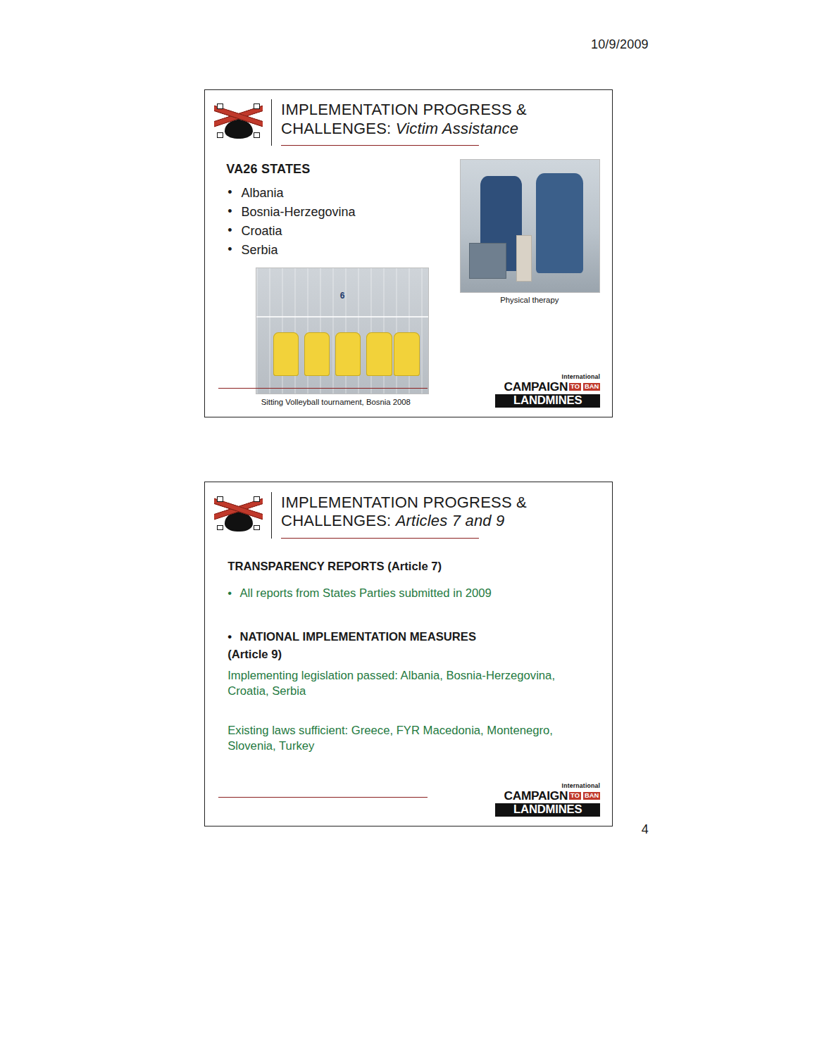10/9/2009
IMPLEMENTATION PROGRESS &
CHALLENGES: Victim Assistance
VA26 STATES
Albania
Bosnia-Herzegovina
Croatia
Serbia
6
Sitting Volleyball tournament, Bosnia 2008
Physical therapy
International CAMPAIGN TO BAN LANDMINES
IMPLEMENTATION PROGRESS &
CHALLENGES: Articles 7 and 9
TRANSPARENCY REPORTS (Article 7)
All reports from States Parties submitted in 2009
NATIONAL IMPLEMENTATION MEASURES
(Article 9)
Implementing legislation passed: Albania, Bosnia-Herzegovina, Croatia, Serbia
Existing laws sufficient: Greece, FYR Macedonia, Montenegro, Slovenia, Turkey
International CAMPAIGN TO BAN LANDMINES
4